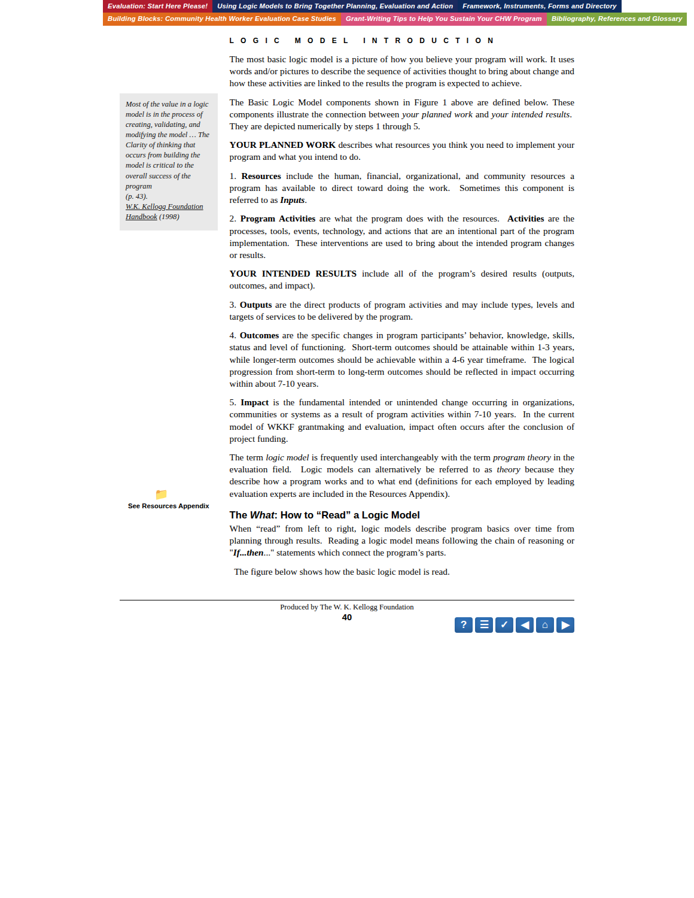Evaluation: Start Here Please!
Using Logic Models to Bring Together Planning, Evaluation and Action
Framework, Instruments, Forms and Directory
Building Blocks: Community Health Worker Evaluation Case Studies
Grant-Writing Tips to Help You Sustain Your CHW Program
Bibliography, References and Glossary
Most of the value in a logic model is in the process of creating, validating, and modifying the model … The Clarity of thinking that occurs from building the model is critical to the overall success of the program
(p. 43).
W.K. Kellogg Foundation Handbook (1998)
📁 See Resources Appendix
L O G I C M O D E L I N T R O D U C T I O N
The most basic logic model is a picture of how you believe your program will work. It uses words and/or pictures to describe the sequence of activities thought to bring about change and how these activities are linked to the results the program is expected to achieve.
The Basic Logic Model components shown in Figure 1 above are defined below. These components illustrate the connection between your planned work and your intended results. They are depicted numerically by steps 1 through 5.
YOUR PLANNED WORK describes what resources you think you need to implement your program and what you intend to do.
1. Resources include the human, financial, organizational, and community resources a program has available to direct toward doing the work. Sometimes this component is referred to as Inputs.
2. Program Activities are what the program does with the resources. Activities are the processes, tools, events, technology, and actions that are an intentional part of the program implementation. These interventions are used to bring about the intended program changes or results.
YOUR INTENDED RESULTS include all of the program’s desired results (outputs, outcomes, and impact).
3. Outputs are the direct products of program activities and may include types, levels and targets of services to be delivered by the program.
4. Outcomes are the specific changes in program participants’ behavior, knowledge, skills, status and level of functioning. Short-term outcomes should be attainable within 1-3 years, while longer-term outcomes should be achievable within a 4-6 year timeframe. The logical progression from short-term to long-term outcomes should be reflected in impact occurring within about 7-10 years.
5. Impact is the fundamental intended or unintended change occurring in organizations, communities or systems as a result of program activities within 7-10 years. In the current model of WKKF grantmaking and evaluation, impact often occurs after the conclusion of project funding.
The term logic model is frequently used interchangeably with the term program theory in the evaluation field. Logic models can alternatively be referred to as theory because they describe how a program works and to what end (definitions for each employed by leading evaluation experts are included in the Resources Appendix).
The What: How to “Read” a Logic Model
When “read” from left to right, logic models describe program basics over time from planning through results. Reading a logic model means following the chain of reasoning or "If...then..." statements which connect the program’s parts.
The figure below shows how the basic logic model is read.
Produced by The W. K. Kellogg Foundation
40
?
☰
✓
◀
⌂
▶